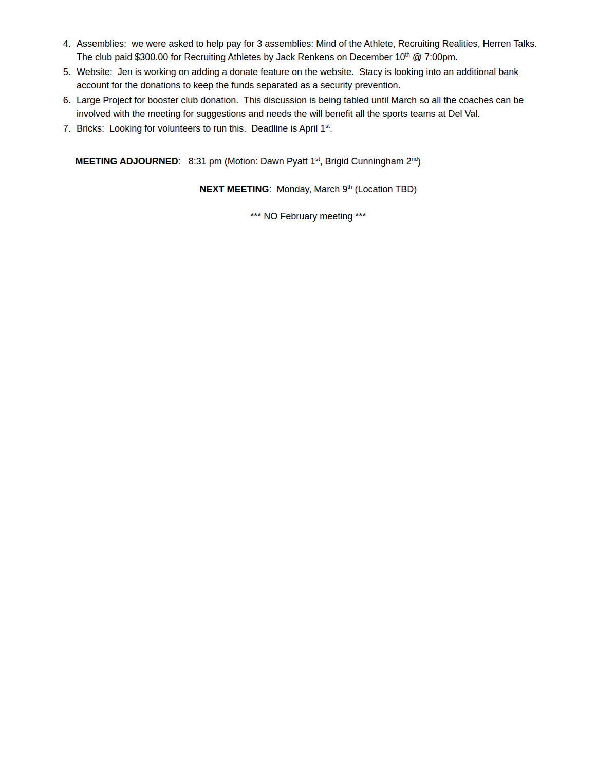Assemblies: we were asked to help pay for 3 assemblies: Mind of the Athlete, Recruiting Realities, Herren Talks. The club paid $300.00 for Recruiting Athletes by Jack Renkens on December 10th @ 7:00pm.
Website: Jen is working on adding a donate feature on the website. Stacy is looking into an additional bank account for the donations to keep the funds separated as a security prevention.
Large Project for booster club donation. This discussion is being tabled until March so all the coaches can be involved with the meeting for suggestions and needs the will benefit all the sports teams at Del Val.
Bricks: Looking for volunteers to run this. Deadline is April 1st.
MEETING ADJOURNED: 8:31 pm (Motion: Dawn Pyatt 1st, Brigid Cunningham 2nd)
NEXT MEETING: Monday, March 9th (Location TBD)
*** NO February meeting ***